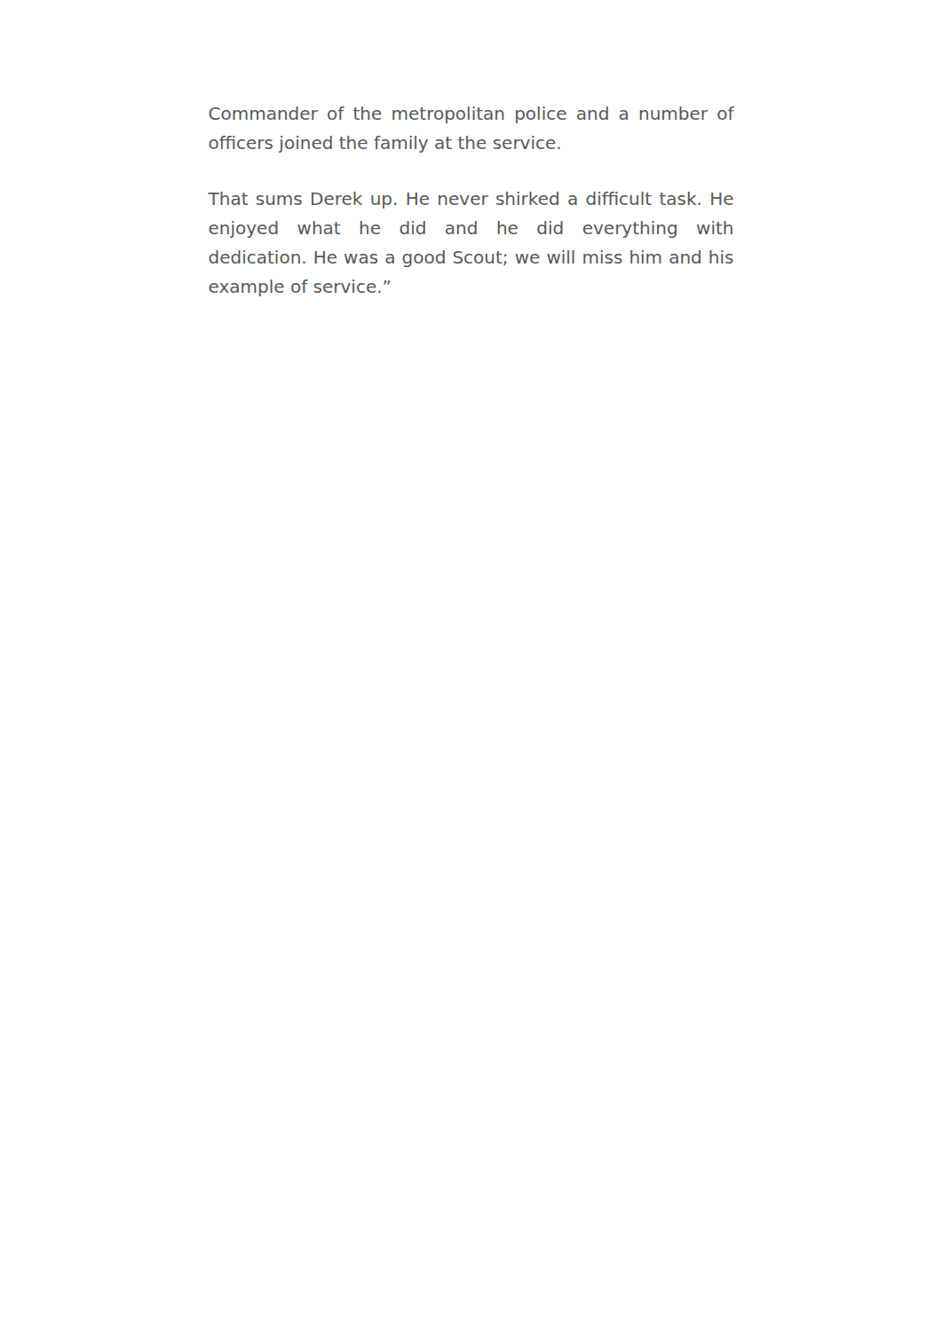Commander of the metropolitan police and a number of officers joined the family at the service.
That sums Derek up. He never shirked a difficult task. He enjoyed what he did and he did everything with dedication. He was a good Scout; we will miss him and his example of service.”